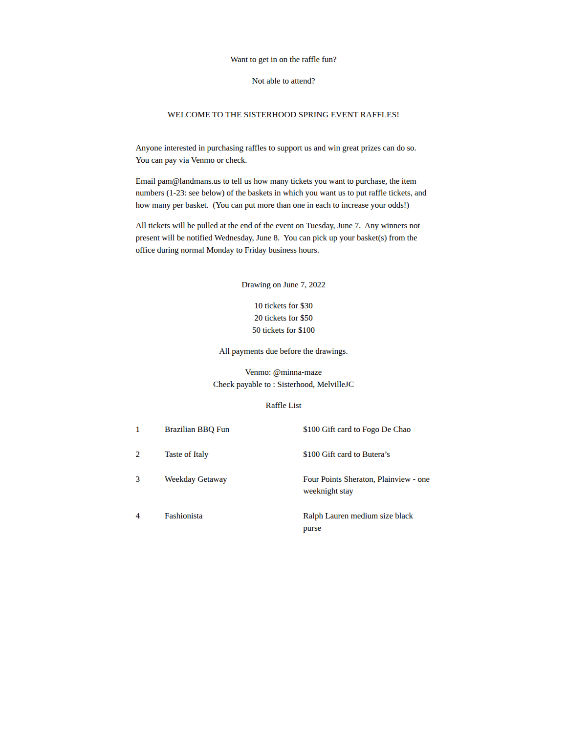Want to get in on the raffle fun?
Not able to attend?
WELCOME TO THE SISTERHOOD SPRING EVENT RAFFLES!
Anyone interested in purchasing raffles to support us and win great prizes can do so. You can pay via Venmo or check.
Email pam@landmans.us to tell us how many tickets you want to purchase, the item numbers (1-23: see below) of the baskets in which you want us to put raffle tickets, and how many per basket. (You can put more than one in each to increase your odds!)
All tickets will be pulled at the end of the event on Tuesday, June 7. Any winners not present will be notified Wednesday, June 8. You can pick up your basket(s) from the office during normal Monday to Friday business hours.
Drawing on June 7, 2022
10 tickets for $30
20 tickets for $50
50 tickets for $100
All payments due before the drawings.
Venmo: @minna-maze
Check payable to : Sisterhood, MelvilleJC
Raffle List
| 1 | Brazilian BBQ Fun | $100 Gift card to Fogo De Chao |
| 2 | Taste of Italy | $100 Gift card to Butera’s |
| 3 | Weekday Getaway | Four Points Sheraton, Plainview - one weeknight stay |
| 4 | Fashionista | Ralph Lauren medium size black purse |